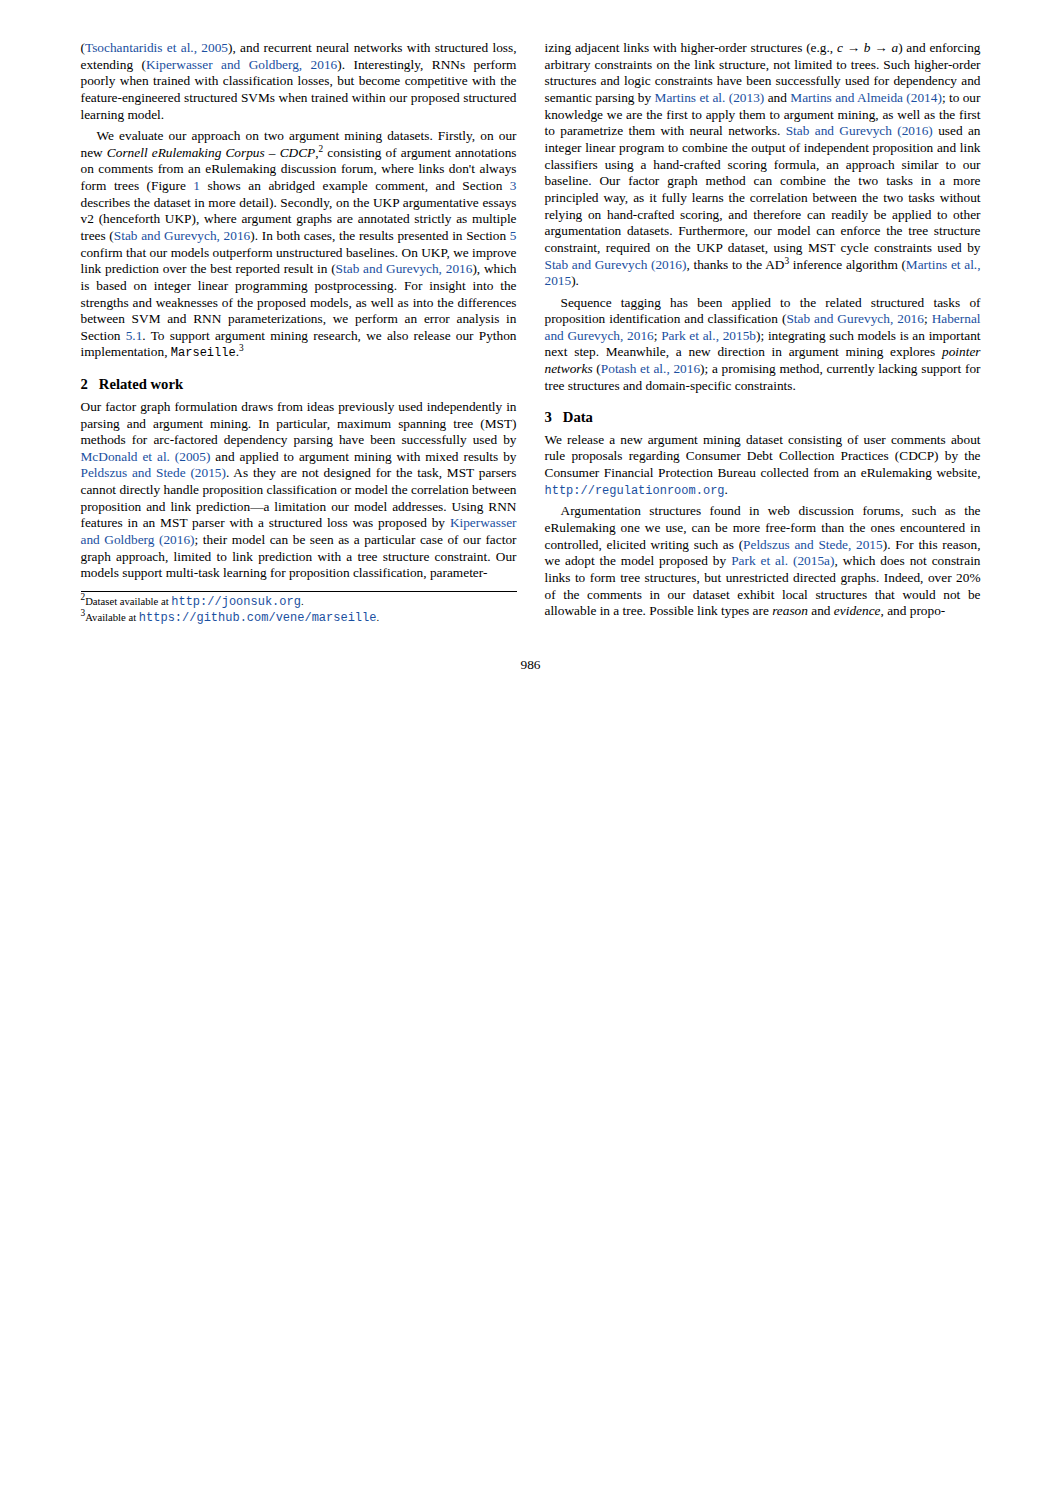(Tsochantaridis et al., 2005), and recurrent neural networks with structured loss, extending (Kiperwasser and Goldberg, 2016). Interestingly, RNNs perform poorly when trained with classification losses, but become competitive with the feature-engineered structured SVMs when trained within our proposed structured learning model.
We evaluate our approach on two argument mining datasets. Firstly, on our new Cornell eRulemaking Corpus – CDCP,2 consisting of argument annotations on comments from an eRulemaking discussion forum, where links don't always form trees (Figure 1 shows an abridged example comment, and Section 3 describes the dataset in more detail). Secondly, on the UKP argumentative essays v2 (henceforth UKP), where argument graphs are annotated strictly as multiple trees (Stab and Gurevych, 2016). In both cases, the results presented in Section 5 confirm that our models outperform unstructured baselines. On UKP, we improve link prediction over the best reported result in (Stab and Gurevych, 2016), which is based on integer linear programming postprocessing. For insight into the strengths and weaknesses of the proposed models, as well as into the differences between SVM and RNN parameterizations, we perform an error analysis in Section 5.1. To support argument mining research, we also release our Python implementation, Marseille.3
2 Related work
Our factor graph formulation draws from ideas previously used independently in parsing and argument mining. In particular, maximum spanning tree (MST) methods for arc-factored dependency parsing have been successfully used by McDonald et al. (2005) and applied to argument mining with mixed results by Peldszus and Stede (2015). As they are not designed for the task, MST parsers cannot directly handle proposition classification or model the correlation between proposition and link prediction—a limitation our model addresses. Using RNN features in an MST parser with a structured loss was proposed by Kiperwasser and Goldberg (2016); their model can be seen as a particular case of our factor graph approach, limited to link prediction with a tree structure constraint. Our models support multi-task learning for proposition classification, parameter-
2Dataset available at http://joonsuk.org.
3Available at https://github.com/vene/marseille.
izing adjacent links with higher-order structures (e.g., c → b → a) and enforcing arbitrary constraints on the link structure, not limited to trees. Such higher-order structures and logic constraints have been successfully used for dependency and semantic parsing by Martins et al. (2013) and Martins and Almeida (2014); to our knowledge we are the first to apply them to argument mining, as well as the first to parametrize them with neural networks. Stab and Gurevych (2016) used an integer linear program to combine the output of independent proposition and link classifiers using a hand-crafted scoring formula, an approach similar to our baseline. Our factor graph method can combine the two tasks in a more principled way, as it fully learns the correlation between the two tasks without relying on hand-crafted scoring, and therefore can readily be applied to other argumentation datasets. Furthermore, our model can enforce the tree structure constraint, required on the UKP dataset, using MST cycle constraints used by Stab and Gurevych (2016), thanks to the AD3 inference algorithm (Martins et al., 2015).
Sequence tagging has been applied to the related structured tasks of proposition identification and classification (Stab and Gurevych, 2016; Habernal and Gurevych, 2016; Park et al., 2015b); integrating such models is an important next step. Meanwhile, a new direction in argument mining explores pointer networks (Potash et al., 2016); a promising method, currently lacking support for tree structures and domain-specific constraints.
3 Data
We release a new argument mining dataset consisting of user comments about rule proposals regarding Consumer Debt Collection Practices (CDCP) by the Consumer Financial Protection Bureau collected from an eRulemaking website, http://regulationroom.org.
Argumentation structures found in web discussion forums, such as the eRulemaking one we use, can be more free-form than the ones encountered in controlled, elicited writing such as (Peldszus and Stede, 2015). For this reason, we adopt the model proposed by Park et al. (2015a), which does not constrain links to form tree structures, but unrestricted directed graphs. Indeed, over 20% of the comments in our dataset exhibit local structures that would not be allowable in a tree. Possible link types are reason and evidence, and propo-
986